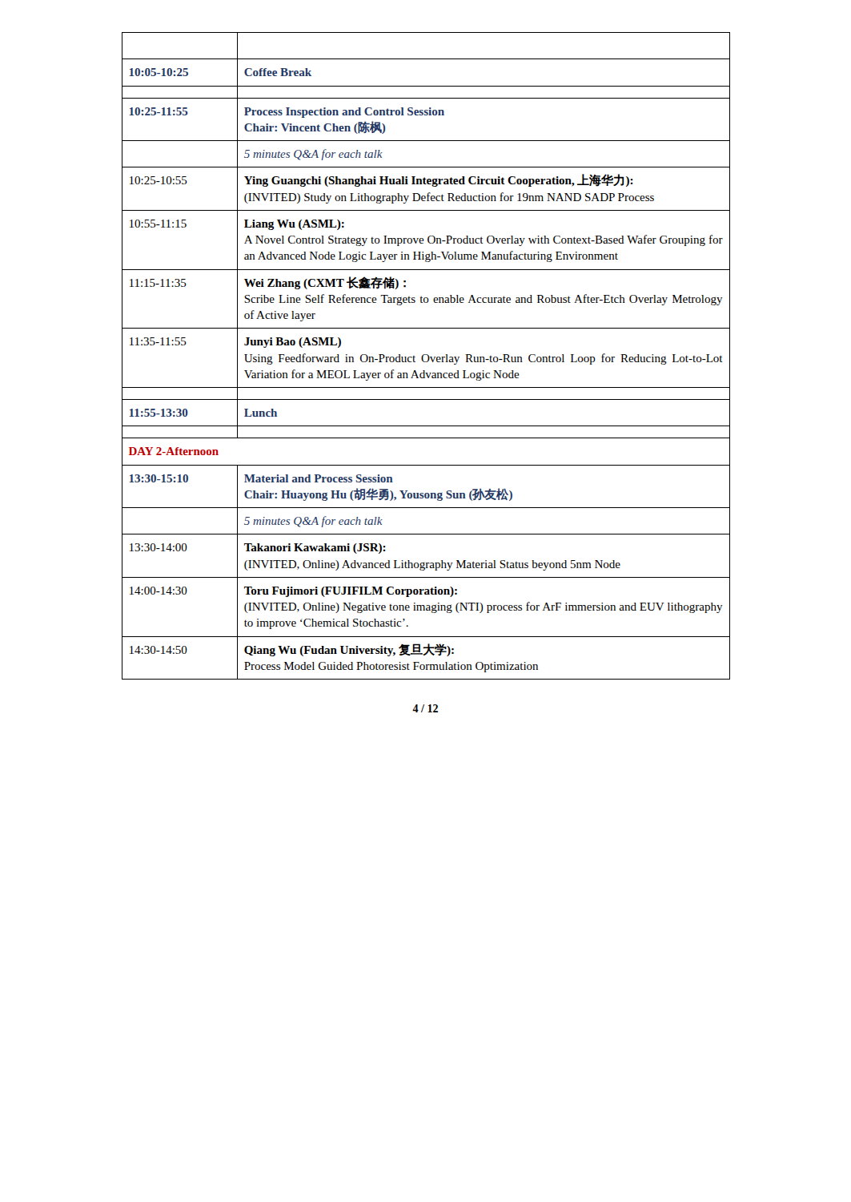| 10:05-10:25 | Coffee Break |
| 10:25-11:55 | Process Inspection and Control Session Chair: Vincent Chen (陈枫) |
| | 5 minutes Q&A for each talk |
| 10:25-10:55 | Ying Guangchi (Shanghai Huali Integrated Circuit Cooperation, 上海华力): (INVITED) Study on Lithography Defect Reduction for 19nm NAND SADP Process |
| 10:55-11:15 | Liang Wu (ASML): A Novel Control Strategy to Improve On-Product Overlay with Context-Based Wafer Grouping for an Advanced Node Logic Layer in High-Volume Manufacturing Environment |
| 11:15-11:35 | Wei Zhang (CXMT 长鑫存储)： Scribe Line Self Reference Targets to enable Accurate and Robust After-Etch Overlay Metrology of Active layer |
| 11:35-11:55 | Junyi Bao (ASML) Using Feedforward in On-Product Overlay Run-to-Run Control Loop for Reducing Lot-to-Lot Variation for a MEOL Layer of an Advanced Logic Node |
| 11:55-13:30 | Lunch |
| DAY 2-Afternoon |
| 13:30-15:10 | Material and Process Session Chair: Huayong Hu (胡华勇), Yousong Sun (孙友松) |
| | 5 minutes Q&A for each talk |
| 13:30-14:00 | Takanori Kawakami (JSR): (INVITED, Online) Advanced Lithography Material Status beyond 5nm Node |
| 14:00-14:30 | Toru Fujimori (FUJIFILM Corporation): (INVITED, Online) Negative tone imaging (NTI) process for ArF immersion and EUV lithography to improve ‘Chemical Stochastic’. |
| 14:30-14:50 | Qiang Wu (Fudan University, 复旦大学): Process Model Guided Photoresist Formulation Optimization |
4 / 12